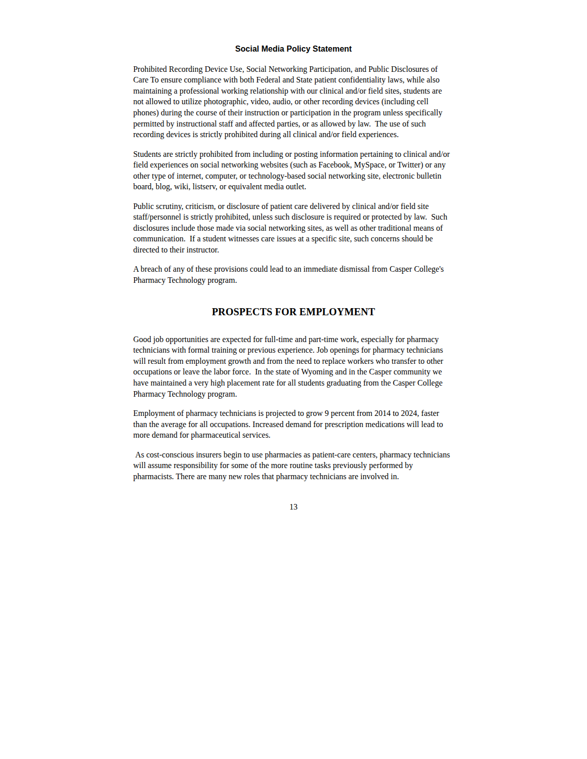Social Media Policy Statement
Prohibited Recording Device Use, Social Networking Participation, and Public Disclosures of Care To ensure compliance with both Federal and State patient confidentiality laws, while also maintaining a professional working relationship with our clinical and/or field sites, students are not allowed to utilize photographic, video, audio, or other recording devices (including cell phones) during the course of their instruction or participation in the program unless specifically permitted by instructional staff and affected parties, or as allowed by law. The use of such recording devices is strictly prohibited during all clinical and/or field experiences.
Students are strictly prohibited from including or posting information pertaining to clinical and/or field experiences on social networking websites (such as Facebook, MySpace, or Twitter) or any other type of internet, computer, or technology-based social networking site, electronic bulletin board, blog, wiki, listserv, or equivalent media outlet.
Public scrutiny, criticism, or disclosure of patient care delivered by clinical and/or field site staff/personnel is strictly prohibited, unless such disclosure is required or protected by law. Such disclosures include those made via social networking sites, as well as other traditional means of communication. If a student witnesses care issues at a specific site, such concerns should be directed to their instructor.
A breach of any of these provisions could lead to an immediate dismissal from Casper College's Pharmacy Technology program.
PROSPECTS FOR EMPLOYMENT
Good job opportunities are expected for full-time and part-time work, especially for pharmacy technicians with formal training or previous experience. Job openings for pharmacy technicians will result from employment growth and from the need to replace workers who transfer to other occupations or leave the labor force. In the state of Wyoming and in the Casper community we have maintained a very high placement rate for all students graduating from the Casper College Pharmacy Technology program.
Employment of pharmacy technicians is projected to grow 9 percent from 2014 to 2024, faster than the average for all occupations. Increased demand for prescription medications will lead to more demand for pharmaceutical services.
As cost-conscious insurers begin to use pharmacies as patient-care centers, pharmacy technicians will assume responsibility for some of the more routine tasks previously performed by pharmacists. There are many new roles that pharmacy technicians are involved in.
13